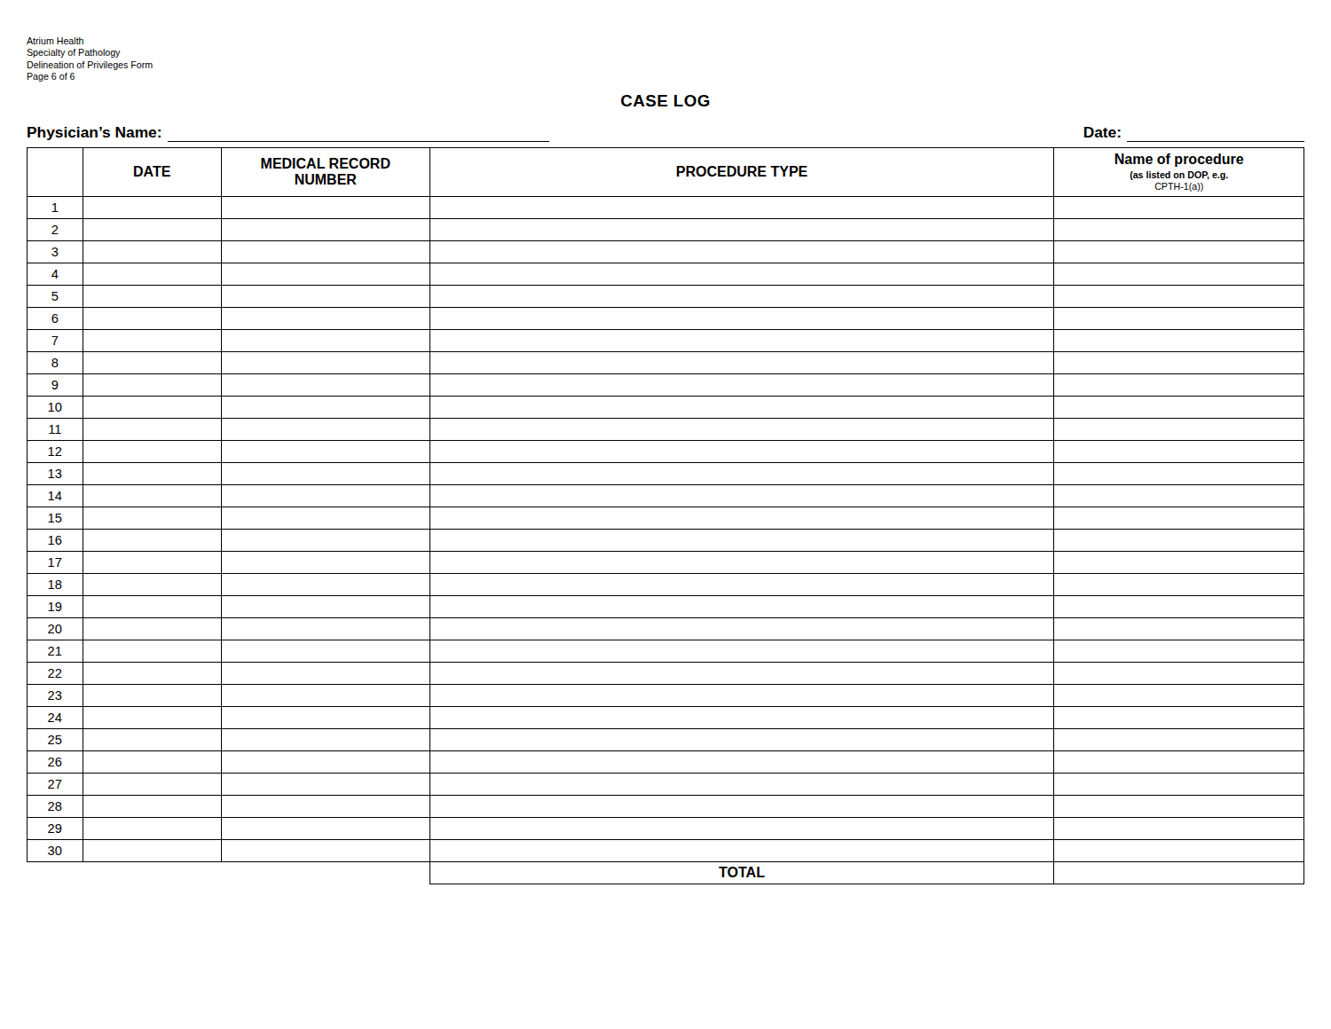Atrium Health
Specialty of Pathology
Delineation of Privileges Form
Page 6 of 6
CASE LOG
Physician’s Name:
Date:
| | DATE | MEDICAL RECORD NUMBER | PROCEDURE TYPE | Name of procedure (as listed on DOP, e.g. CPTH-1(a)) |
| --- | --- | --- | --- | --- |
| 1 | | | | |
| 2 | | | | |
| 3 | | | | |
| 4 | | | | |
| 5 | | | | |
| 6 | | | | |
| 7 | | | | |
| 8 | | | | |
| 9 | | | | |
| 10 | | | | |
| 11 | | | | |
| 12 | | | | |
| 13 | | | | |
| 14 | | | | |
| 15 | | | | |
| 16 | | | | |
| 17 | | | | |
| 18 | | | | |
| 19 | | | | |
| 20 | | | | |
| 21 | | | | |
| 22 | | | | |
| 23 | | | | |
| 24 | | | | |
| 25 | | | | |
| 26 | | | | |
| 27 | | | | |
| 28 | | | | |
| 29 | | | | |
| 30 | | | | |
| | | | TOTAL | |